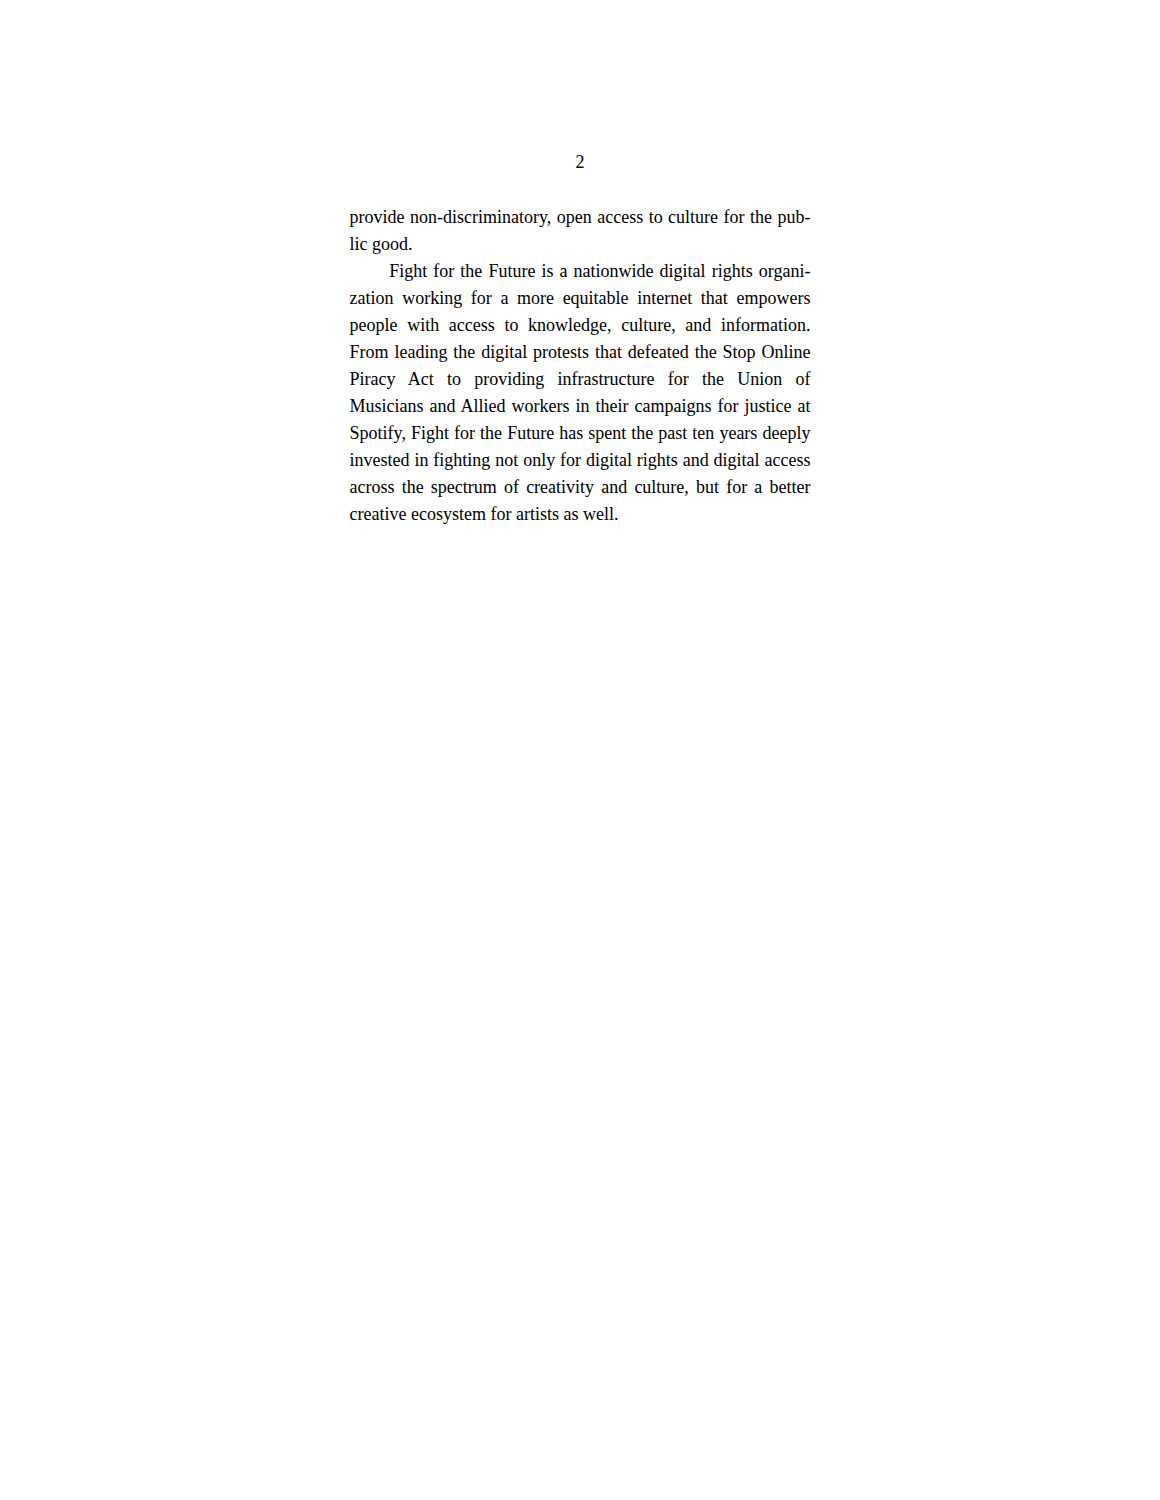2
provide non-discriminatory, open access to culture for the public good.
Fight for the Future is a nationwide digital rights organization working for a more equitable internet that empowers people with access to knowledge, culture, and information. From leading the digital protests that defeated the Stop Online Piracy Act to providing infrastructure for the Union of Musicians and Allied workers in their campaigns for justice at Spotify, Fight for the Future has spent the past ten years deeply invested in fighting not only for digital rights and digital access across the spectrum of creativity and culture, but for a better creative ecosystem for artists as well.